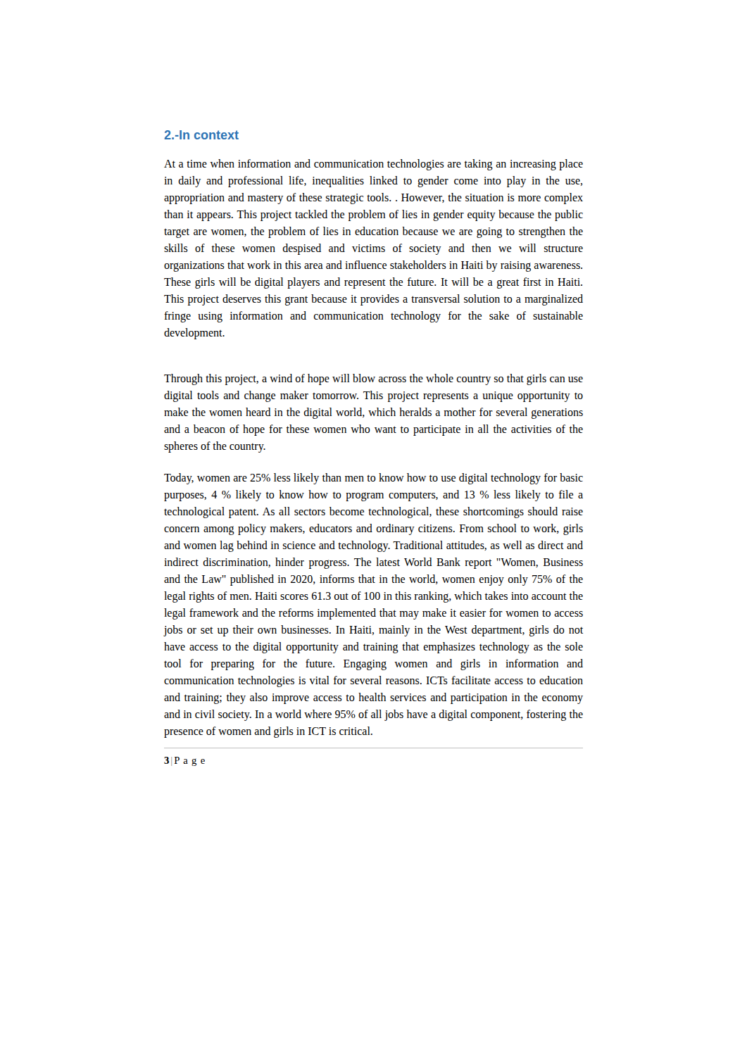2.-In context
At a time when information and communication technologies are taking an increasing place in daily and professional life, inequalities linked to gender come into play in the use, appropriation and mastery of these strategic tools. . However, the situation is more complex than it appears. This project tackled the problem of lies in gender equity because the public target are women, the problem of lies in education because we are going to strengthen the skills of these women despised and victims of society and then we will structure organizations that work in this area and influence stakeholders in Haiti by raising awareness. These girls will be digital players and represent the future. It will be a great first in Haiti. This project deserves this grant because it provides a transversal solution to a marginalized fringe using information and communication technology for the sake of sustainable development.
Through this project, a wind of hope will blow across the whole country so that girls can use digital tools and change maker tomorrow. This project represents a unique opportunity to make the women heard in the digital world, which heralds a mother for several generations and a beacon of hope for these women who want to participate in all the activities of the spheres of the country.
Today, women are 25% less likely than men to know how to use digital technology for basic purposes, 4 % likely to know how to program computers, and 13 % less likely to file a technological patent. As all sectors become technological, these shortcomings should raise concern among policy makers, educators and ordinary citizens. From school to work, girls and women lag behind in science and technology. Traditional attitudes, as well as direct and indirect discrimination, hinder progress. The latest World Bank report "Women, Business and the Law" published in 2020, informs that in the world, women enjoy only 75% of the legal rights of men. Haiti scores 61.3 out of 100 in this ranking, which takes into account the legal framework and the reforms implemented that may make it easier for women to access jobs or set up their own businesses. In Haiti, mainly in the West department, girls do not have access to the digital opportunity and training that emphasizes technology as the sole tool for preparing for the future. Engaging women and girls in information and communication technologies is vital for several reasons. ICTs facilitate access to education and training; they also improve access to health services and participation in the economy and in civil society. In a world where 95% of all jobs have a digital component, fostering the presence of women and girls in ICT is critical.
3|P a g e